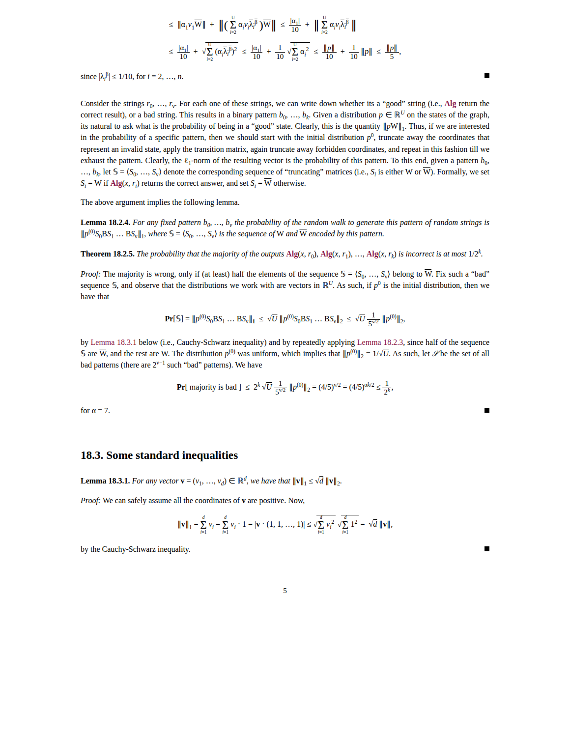≤ ∥α1v1W∥ + ∥( UΣi=2 αiviλiβ ) W∥ ≤ |α1|10 + ∥ UΣi=2 αiviλiβ ∥
≤ |α1|10 + √ UΣi=2 (αiλiβ)2 ≤ |α1|10 + 110 √ UΣi=2 αi2 ≤ ∥p∥10 + 110 ∥p∥ ≤ ∥p∥5,
since |λiβ| ≤ 1/10, for i = 2, …, n.
Consider the strings r0, …, rν. For each one of these strings, we can write down whether its a “good” string (i.e., Alg return the correct result), or a bad string. This results in a binary pattern b0, …, bk. Given a distribution p ∈ ℝU on the states of the graph, its natural to ask what is the probability of being in a “good” state. Clearly, this is the quantity ∥p W∥1. Thus, if we are interested in the probability of a specific pattern, then we should start with the initial distribution p0, truncate away the coordinates that represent an invalid state, apply the transition matrix, again truncate away forbidden coordinates, and repeat in this fashion till we exhaust the pattern. Clearly, the ℓ1-norm of the resulting vector is the probability of this pattern. To this end, given a pattern b0, …, bk, let 𝕊 = ⟨S0, …, Sν⟩ denote the corresponding sequence of “truncating” matrices (i.e., Si is either W or W). Formally, we set Si = W if Alg(x, ri) returns the correct answer, and set Si = W otherwise.
The above argument implies the following lemma.
Lemma 18.2.4. For any fixed pattern b0, …, bν the probability of the random walk to generate this pattern of random strings is ∥p(0)S0BS1 … BSν∥1, where 𝕊 = ⟨S0, …, Sν⟩ is the sequence of W and W encoded by this pattern.
Theorem 18.2.5. The probability that the majority of the outputs Alg(x, r0), Alg(x, r1), …, Alg(x, rk) is incorrect is at most 1/2k.
Proof: The majority is wrong, only if (at least) half the elements of the sequence 𝕊 = ⟨S0, …, Sν⟩ belong to W. Fix such a “bad” sequence 𝕊, and observe that the distributions we work with are vectors in ℝU. As such, if p0 is the initial distribution, then we have that
Pr[𝕊] = ∥p(0)S0BS1 … BSν∥1 ≤ √U ∥p(0)S0BS1 … BSν∥2 ≤ √U 15ν/2 ∥p(0)∥2,
by Lemma 18.3.1 below (i.e., Cauchy-Schwarz inequality) and by repeatedly applying Lemma 18.2.3, since half of the sequence 𝕊 are W, and the rest are W. The distribution p(0) was uniform, which implies that ∥p(0)∥2 = 1/√U. As such, let 𝒮 be the set of all bad patterns (there are 2ν−1 such “bad” patterns). We have
Pr[ majority is bad ] ≤ 2k √U 15ν/2 ∥p(0)∥2 = (4/5)ν/2 = (4/5)αk/2 ≤ 12k,
for α = 7.
18.3. Some standard inequalities
Lemma 18.3.1. For any vector v = (v1, …, vd) ∈ ℝd, we have that ∥v∥1 ≤ √d ∥v∥2.
Proof: We can safely assume all the coordinates of v are positive. Now,
∥v∥1 = dΣi=1 vi = dΣi=1 vi · 1 = |v · (1, 1, …, 1)| ≤ √ dΣi=1 vi2 √ dΣi=1 12 = √d ∥v∥,
by the Cauchy-Schwarz inequality.
5